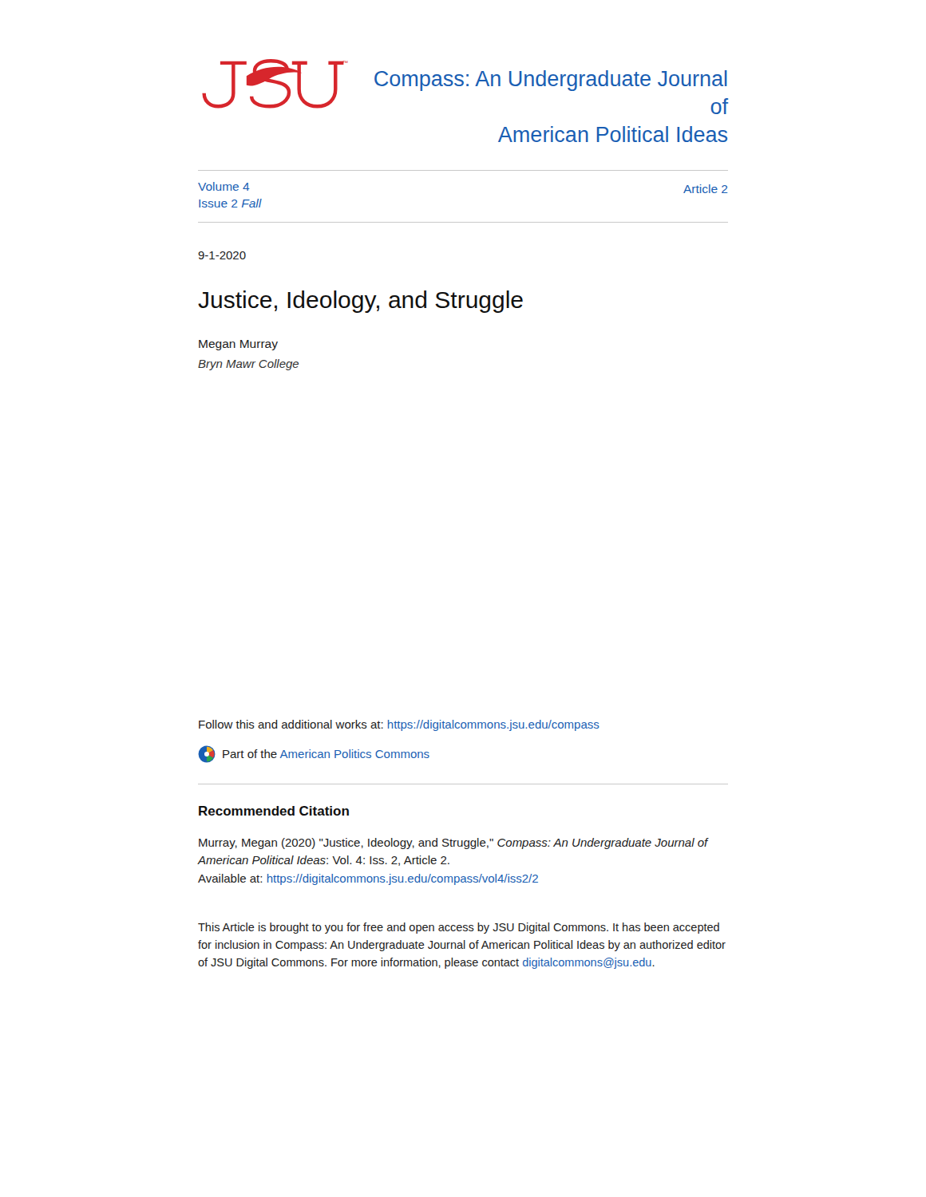JSU ™
Compass: An Undergraduate Journal of
American Political Ideas
Volume 4 Issue 2 Fall
Article 2
9-1-2020
Justice, Ideology, and Struggle
Megan Murray
Bryn Mawr College
Follow this and additional works at: https://digitalcommons.jsu.edu/compass
Part of the American Politics Commons
Recommended Citation
Murray, Megan (2020) "Justice, Ideology, and Struggle," Compass: An Undergraduate Journal of American Political Ideas: Vol. 4: Iss. 2, Article 2.
Available at: https://digitalcommons.jsu.edu/compass/vol4/iss2/2
This Article is brought to you for free and open access by JSU Digital Commons. It has been accepted for inclusion in Compass: An Undergraduate Journal of American Political Ideas by an authorized editor of JSU Digital Commons. For more information, please contact digitalcommons@jsu.edu.